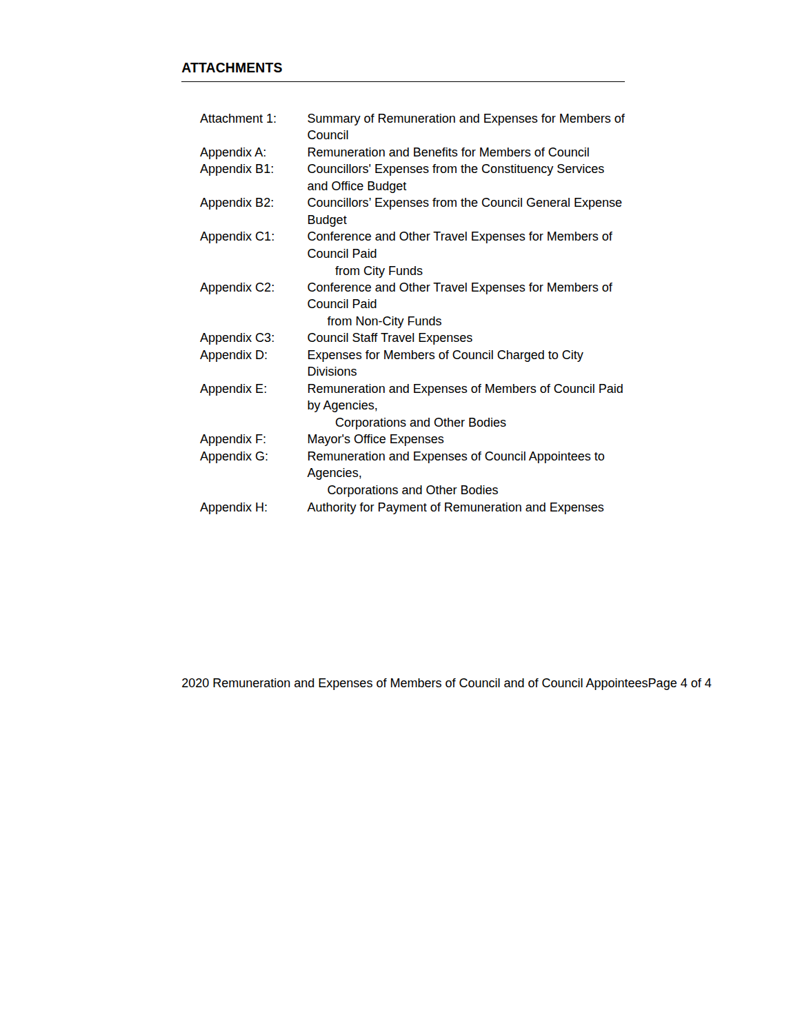ATTACHMENTS
Attachment 1:
Summary of Remuneration and Expenses for Members of Council
Appendix A:
Remuneration and Benefits for Members of Council
Appendix B1:
Councillors' Expenses from the Constituency Services and Office Budget
Appendix B2:
Councillors’ Expenses from the Council General Expense Budget
Appendix C1:
Conference and Other Travel Expenses for Members of Council Paid
from City Funds
Appendix C2:
Conference and Other Travel Expenses for Members of Council Paid
from Non-City Funds
Appendix C3:
Council Staff Travel Expenses
Appendix D:
Expenses for Members of Council Charged to City Divisions
Appendix E:
Remuneration and Expenses of Members of Council Paid by Agencies,
Corporations and Other Bodies
Appendix F:
Mayor's Office Expenses
Appendix G:
Remuneration and Expenses of Council Appointees to Agencies,
Corporations and Other Bodies
Appendix H:
Authority for Payment of Remuneration and Expenses
2020 Remuneration and Expenses of Members of Council and of Council Appointees
Page 4 of 4